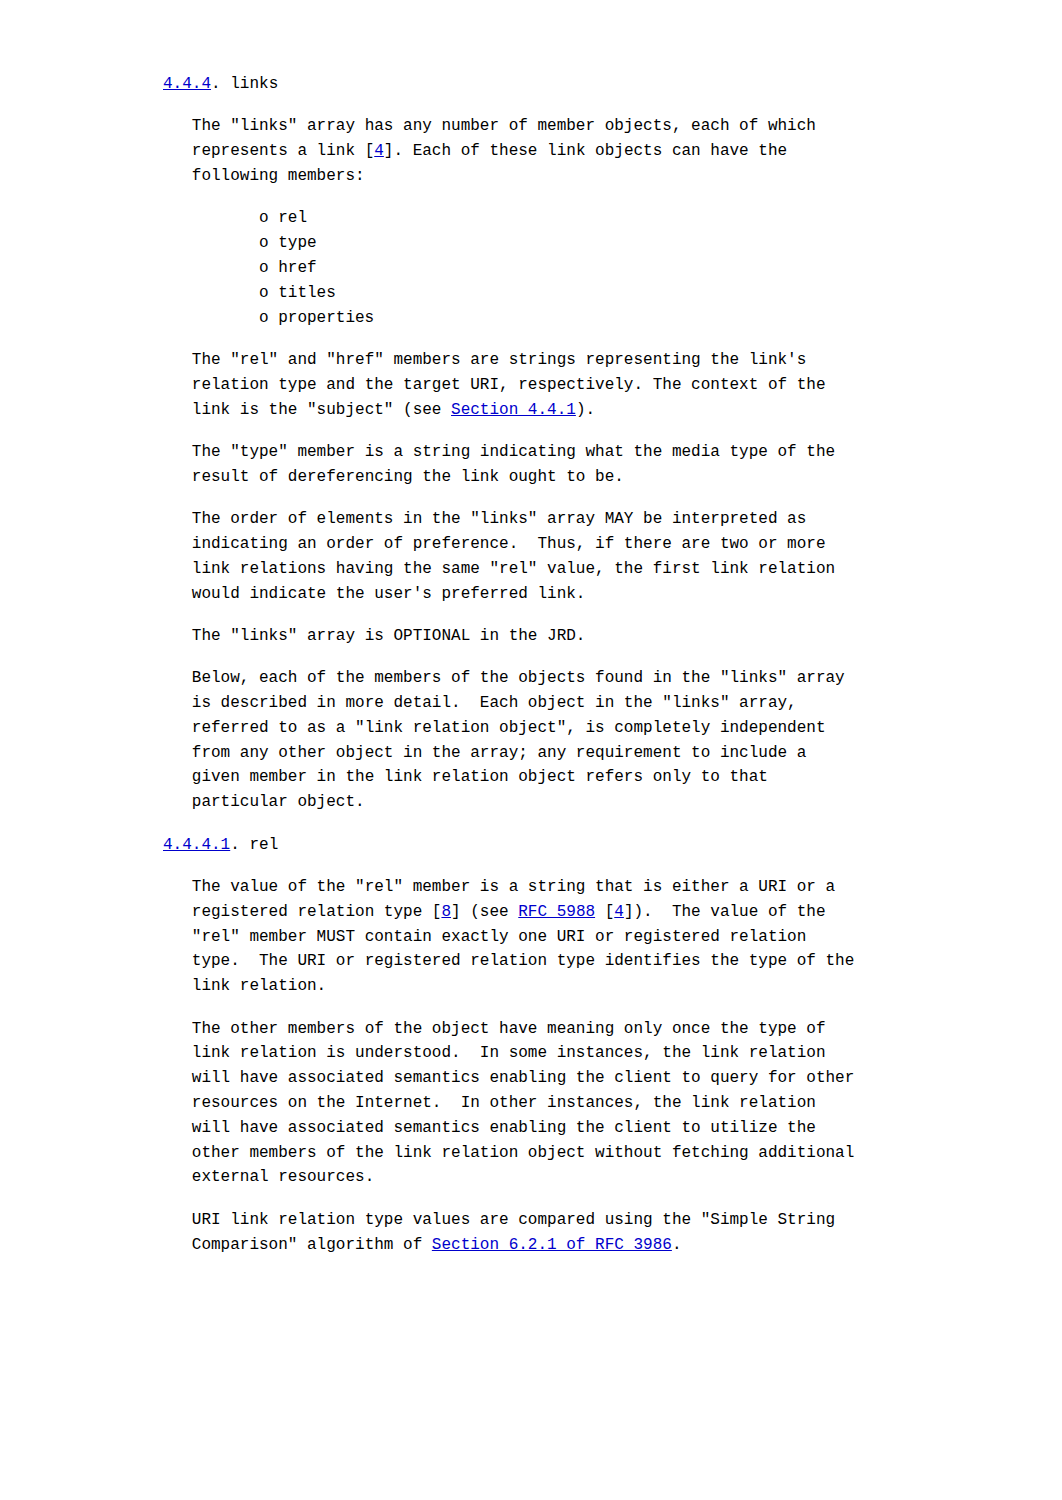4.4.4. links
The "links" array has any number of member objects, each of which represents a link [4]. Each of these link objects can have the following members:
o rel
o type
o href
o titles
o properties
The "rel" and "href" members are strings representing the link's relation type and the target URI, respectively. The context of the link is the "subject" (see Section 4.4.1).
The "type" member is a string indicating what the media type of the result of dereferencing the link ought to be.
The order of elements in the "links" array MAY be interpreted as indicating an order of preference. Thus, if there are two or more link relations having the same "rel" value, the first link relation would indicate the user's preferred link.
The "links" array is OPTIONAL in the JRD.
Below, each of the members of the objects found in the "links" array is described in more detail. Each object in the "links" array, referred to as a "link relation object", is completely independent from any other object in the array; any requirement to include a given member in the link relation object refers only to that particular object.
4.4.4.1. rel
The value of the "rel" member is a string that is either a URI or a registered relation type [8] (see RFC 5988 [4]). The value of the "rel" member MUST contain exactly one URI or registered relation type. The URI or registered relation type identifies the type of the link relation.
The other members of the object have meaning only once the type of link relation is understood. In some instances, the link relation will have associated semantics enabling the client to query for other resources on the Internet. In other instances, the link relation will have associated semantics enabling the client to utilize the other members of the link relation object without fetching additional external resources.
URI link relation type values are compared using the "Simple String Comparison" algorithm of Section 6.2.1 of RFC 3986.